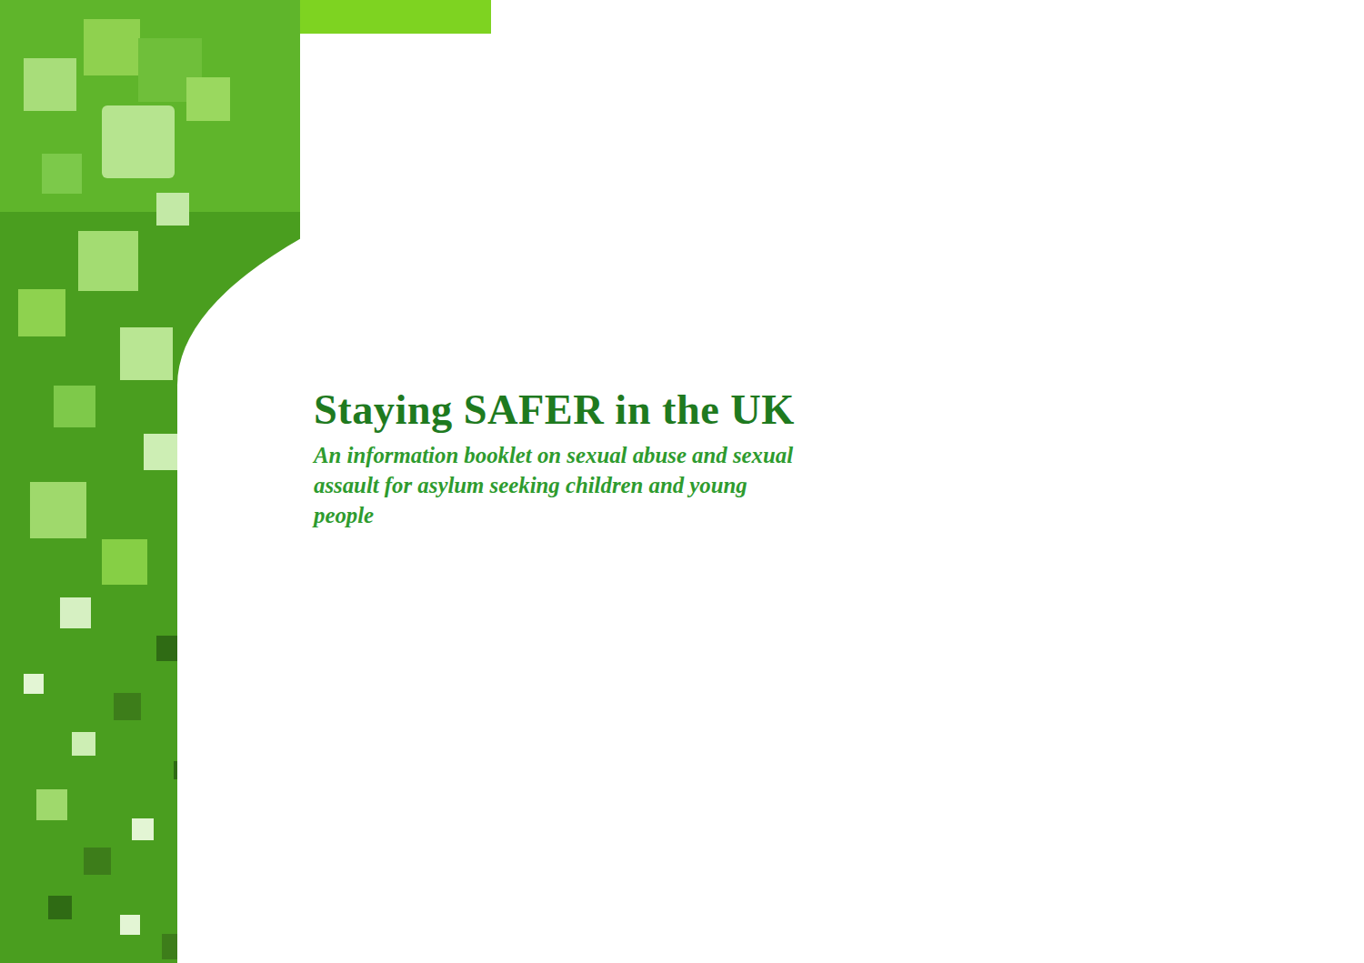Staying SAFER in the UK
An information booklet on sexual abuse and sexual assault for asylum seeking children and young people